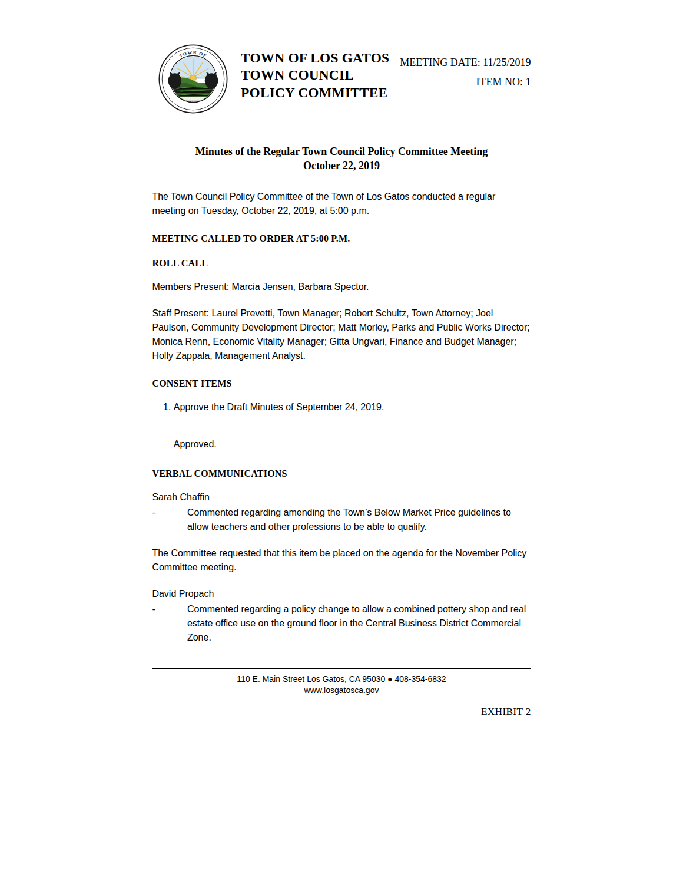TOWN OF LOS GATOS
TOWN OF LOS GATOS
TOWN COUNCIL
POLICY COMMITTEE
MEETING DATE: 11/25/2019
ITEM NO: 1
Minutes of the Regular Town Council Policy Committee Meeting
October 22, 2019
The Town Council Policy Committee of the Town of Los Gatos conducted a regular meeting on Tuesday, October 22, 2019, at 5:00 p.m.
MEETING CALLED TO ORDER AT 5:00 P.M.
ROLL CALL
Members Present: Marcia Jensen, Barbara Spector.
Staff Present: Laurel Prevetti, Town Manager; Robert Schultz, Town Attorney; Joel Paulson, Community Development Director; Matt Morley, Parks and Public Works Director; Monica Renn, Economic Vitality Manager; Gitta Ungvari, Finance and Budget Manager; Holly Zappala, Management Analyst.
CONSENT ITEMS
Approve the Draft Minutes of September 24, 2019.
Approved.
VERBAL COMMUNICATIONS
Sarah Chaffin
- Commented regarding amending the Town’s Below Market Price guidelines to allow teachers and other professions to be able to qualify.
The Committee requested that this item be placed on the agenda for the November Policy Committee meeting.
David Propach
- Commented regarding a policy change to allow a combined pottery shop and real estate office use on the ground floor in the Central Business District Commercial Zone.
110 E. Main Street Los Gatos, CA 95030 ● 408-354-6832
www.losgatosca.gov
EXHIBIT 2